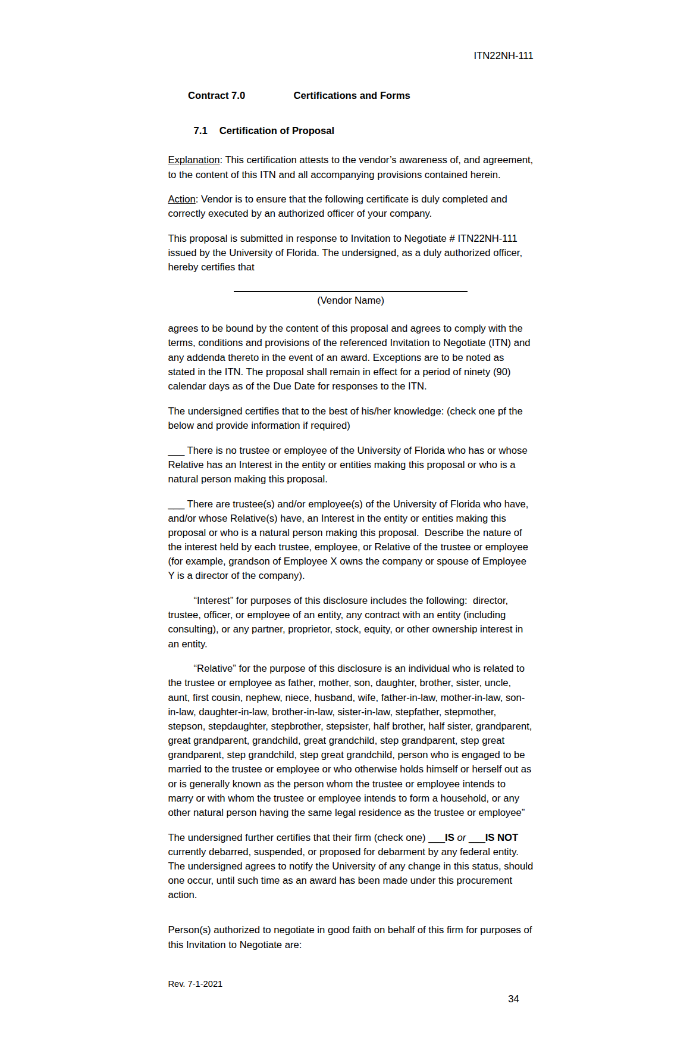ITN22NH-111
Contract 7.0 Certifications and Forms
7.1 Certification of Proposal
Explanation: This certification attests to the vendor’s awareness of, and agreement, to the content of this ITN and all accompanying provisions contained herein.
Action: Vendor is to ensure that the following certificate is duly completed and correctly executed by an authorized officer of your company.
This proposal is submitted in response to Invitation to Negotiate # ITN22NH-111 issued by the University of Florida. The undersigned, as a duly authorized officer, hereby certifies that
(Vendor Name)
agrees to be bound by the content of this proposal and agrees to comply with the terms, conditions and provisions of the referenced Invitation to Negotiate (ITN) and any addenda thereto in the event of an award. Exceptions are to be noted as stated in the ITN. The proposal shall remain in effect for a period of ninety (90) calendar days as of the Due Date for responses to the ITN.
The undersigned certifies that to the best of his/her knowledge: (check one pf the below and provide information if required)
___ There is no trustee or employee of the University of Florida who has or whose Relative has an Interest in the entity or entities making this proposal or who is a natural person making this proposal.
___ There are trustee(s) and/or employee(s) of the University of Florida who have, and/or whose Relative(s) have, an Interest in the entity or entities making this proposal or who is a natural person making this proposal. Describe the nature of the interest held by each trustee, employee, or Relative of the trustee or employee (for example, grandson of Employee X owns the company or spouse of Employee Y is a director of the company).
“Interest” for purposes of this disclosure includes the following: director, trustee, officer, or employee of an entity, any contract with an entity (including consulting), or any partner, proprietor, stock, equity, or other ownership interest in an entity.
“Relative” for the purpose of this disclosure is an individual who is related to the trustee or employee as father, mother, son, daughter, brother, sister, uncle, aunt, first cousin, nephew, niece, husband, wife, father-in-law, mother-in-law, son-in-law, daughter-in-law, brother-in-law, sister-in-law, stepfather, stepmother, stepson, stepdaughter, stepbrother, stepsister, half brother, half sister, grandparent, great grandparent, grandchild, great grandchild, step grandparent, step great grandparent, step grandchild, step great grandchild, person who is engaged to be married to the trustee or employee or who otherwise holds himself or herself out as or is generally known as the person whom the trustee or employee intends to marry or with whom the trustee or employee intends to form a household, or any other natural person having the same legal residence as the trustee or employee”
The undersigned further certifies that their firm (check one) ___IS or ___IS NOT currently debarred, suspended, or proposed for debarment by any federal entity. The undersigned agrees to notify the University of any change in this status, should one occur, until such time as an award has been made under this procurement action.
Person(s) authorized to negotiate in good faith on behalf of this firm for purposes of this Invitation to Negotiate are:
Rev. 7-1-2021
34